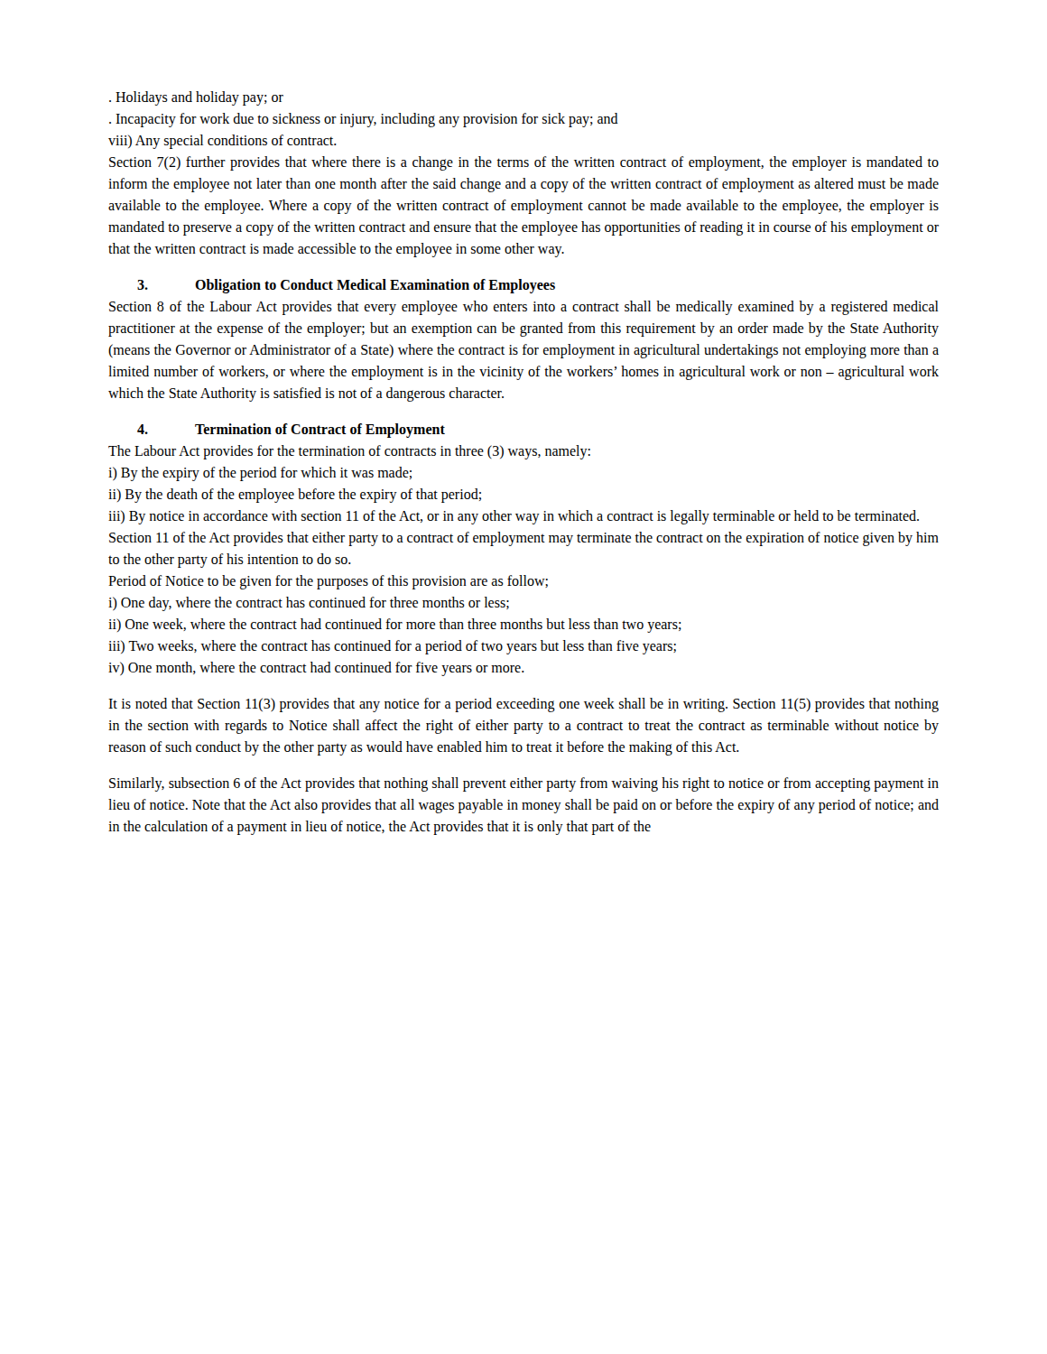. Holidays and holiday pay; or
. Incapacity for work due to sickness or injury, including any provision for sick pay; and
viii) Any special conditions of contract.
Section 7(2) further provides that where there is a change in the terms of the written contract of employment, the employer is mandated to inform the employee not later than one month after the said change and a copy of the written contract of employment as altered must be made available to the employee. Where a copy of the written contract of employment cannot be made available to the employee, the employer is mandated to preserve a copy of the written contract and ensure that the employee has opportunities of reading it in course of his employment or that the written contract is made accessible to the employee in some other way.
3. Obligation to Conduct Medical Examination of Employees
Section 8 of the Labour Act provides that every employee who enters into a contract shall be medically examined by a registered medical practitioner at the expense of the employer; but an exemption can be granted from this requirement by an order made by the State Authority (means the Governor or Administrator of a State) where the contract is for employment in agricultural undertakings not employing more than a limited number of workers, or where the employment is in the vicinity of the workers’ homes in agricultural work or non – agricultural work which the State Authority is satisfied is not of a dangerous character.
4. Termination of Contract of Employment
The Labour Act provides for the termination of contracts in three (3) ways, namely:
i) By the expiry of the period for which it was made;
ii) By the death of the employee before the expiry of that period;
iii) By notice in accordance with section 11 of the Act, or in any other way in which a contract is legally terminable or held to be terminated.
Section 11 of the Act provides that either party to a contract of employment may terminate the contract on the expiration of notice given by him to the other party of his intention to do so.
Period of Notice to be given for the purposes of this provision are as follow;
i) One day, where the contract has continued for three months or less;
ii) One week, where the contract had continued for more than three months but less than two years;
iii) Two weeks, where the contract has continued for a period of two years but less than five years;
iv) One month, where the contract had continued for five years or more.
It is noted that Section 11(3) provides that any notice for a period exceeding one week shall be in writing. Section 11(5) provides that nothing in the section with regards to Notice shall affect the right of either party to a contract to treat the contract as terminable without notice by reason of such conduct by the other party as would have enabled him to treat it before the making of this Act.
Similarly, subsection 6 of the Act provides that nothing shall prevent either party from waiving his right to notice or from accepting payment in lieu of notice. Note that the Act also provides that all wages payable in money shall be paid on or before the expiry of any period of notice; and in the calculation of a payment in lieu of notice, the Act provides that it is only that part of the